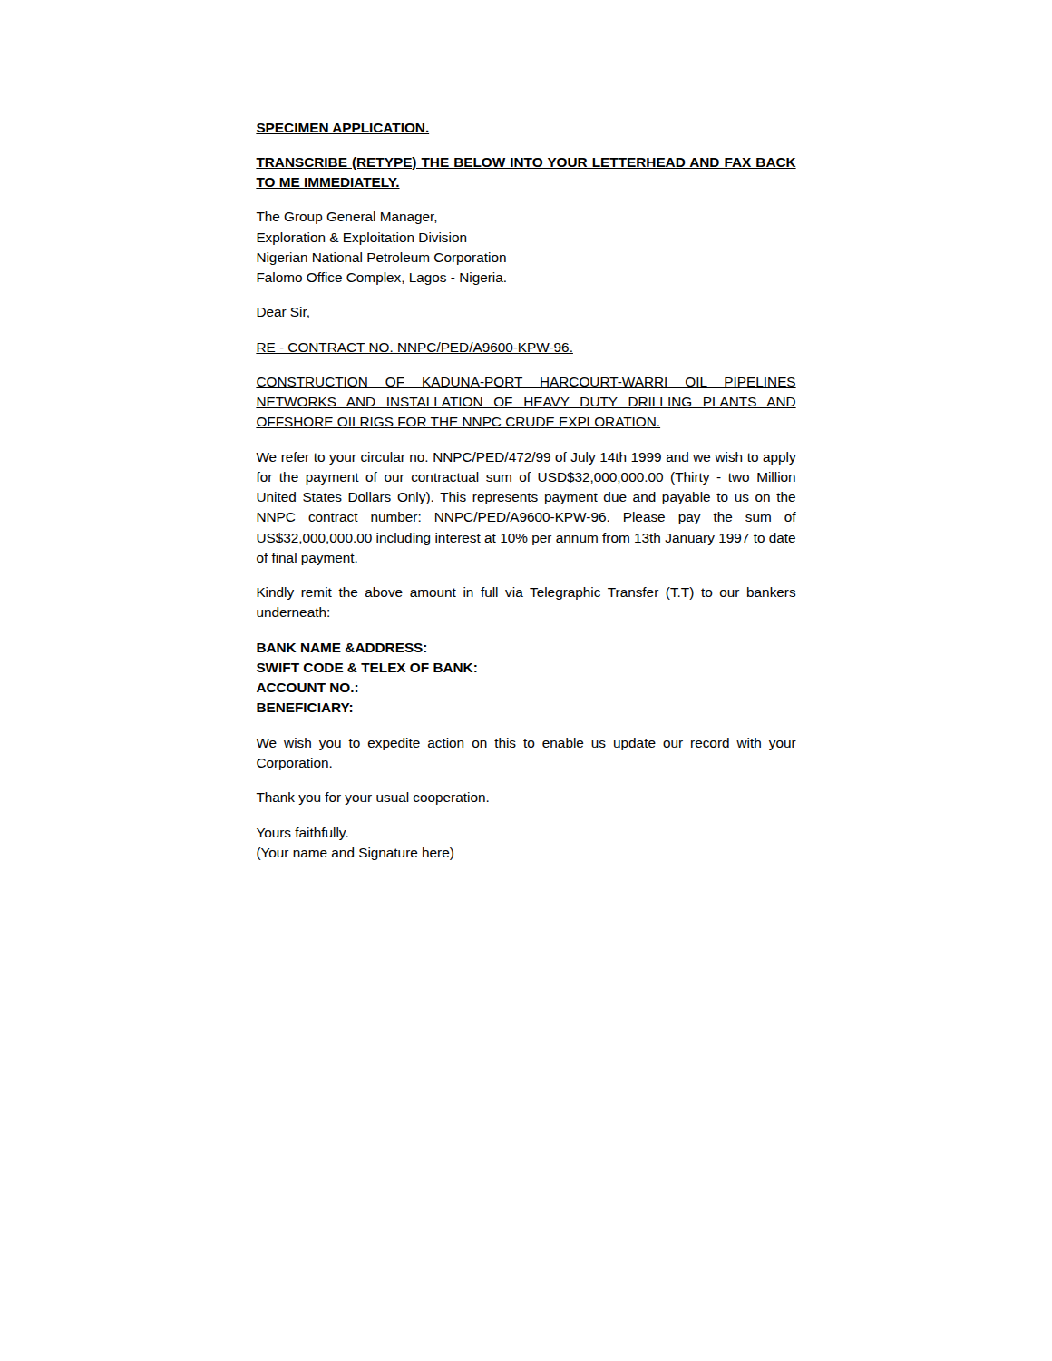SPECIMEN APPLICATION.
TRANSCRIBE (RETYPE) THE BELOW INTO YOUR LETTERHEAD AND FAX BACK TO ME IMMEDIATELY.
The Group General Manager,
Exploration & Exploitation Division
Nigerian National Petroleum Corporation
Falomo Office Complex, Lagos - Nigeria.
Dear Sir,
RE - CONTRACT NO. NNPC/PED/A9600-KPW-96.
CONSTRUCTION OF KADUNA-PORT HARCOURT-WARRI OIL PIPELINES NETWORKS AND INSTALLATION OF HEAVY DUTY DRILLING PLANTS AND OFFSHORE OILRIGS FOR THE NNPC CRUDE EXPLORATION.
We refer to your circular no. NNPC/PED/472/99 of July 14th 1999 and we wish to apply for the payment of our contractual sum of USD$32,000,000.00 (Thirty - two Million United States Dollars Only). This represents payment due and payable to us on the NNPC contract number: NNPC/PED/A9600-KPW-96. Please pay the sum of US$32,000,000.00 including interest at 10% per annum from 13th January 1997 to date of final payment.
Kindly remit the above amount in full via Telegraphic Transfer (T.T) to our bankers underneath:
BANK NAME &ADDRESS:
SWIFT CODE & TELEX OF BANK:
ACCOUNT NO.:
BENEFICIARY:
We wish you to expedite action on this to enable us update our record with your Corporation.
Thank you for your usual cooperation.
Yours faithfully.
(Your name and Signature here)